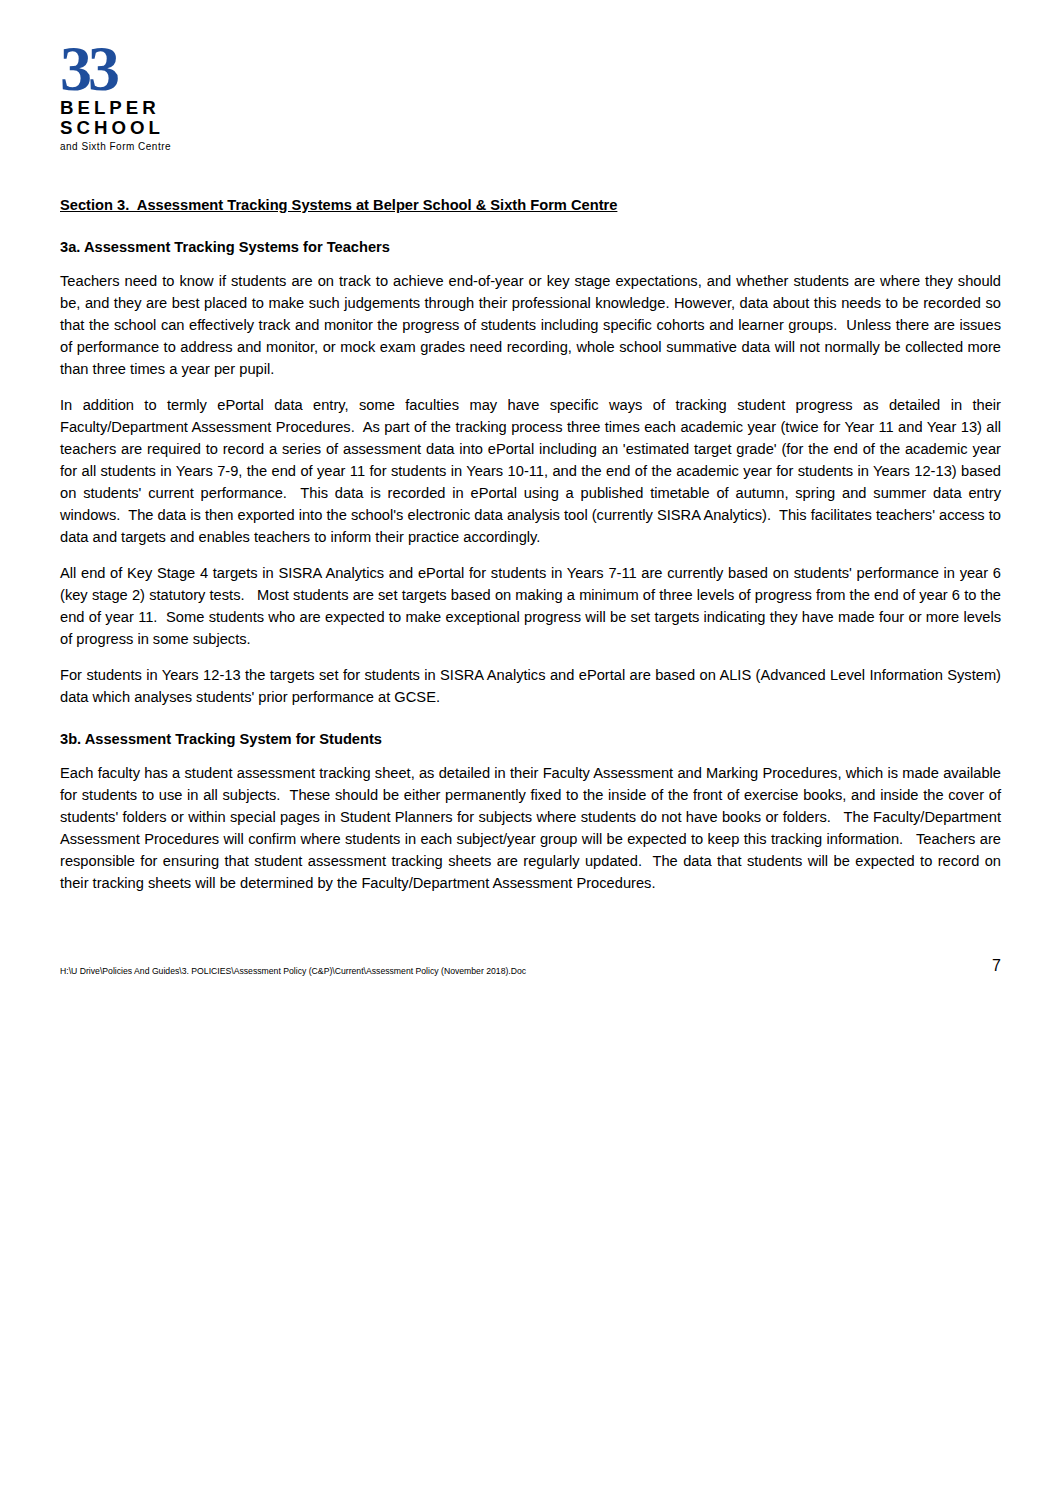33
BELPER
SCHOOL
and Sixth Form Centre
Section 3. Assessment Tracking Systems at Belper School & Sixth Form Centre
3a. Assessment Tracking Systems for Teachers
Teachers need to know if students are on track to achieve end-of-year or key stage expectations, and whether students are where they should be, and they are best placed to make such judgements through their professional knowledge. However, data about this needs to be recorded so that the school can effectively track and monitor the progress of students including specific cohorts and learner groups. Unless there are issues of performance to address and monitor, or mock exam grades need recording, whole school summative data will not normally be collected more than three times a year per pupil.
In addition to termly ePortal data entry, some faculties may have specific ways of tracking student progress as detailed in their Faculty/Department Assessment Procedures. As part of the tracking process three times each academic year (twice for Year 11 and Year 13) all teachers are required to record a series of assessment data into ePortal including an 'estimated target grade' (for the end of the academic year for all students in Years 7-9, the end of year 11 for students in Years 10-11, and the end of the academic year for students in Years 12-13) based on students' current performance. This data is recorded in ePortal using a published timetable of autumn, spring and summer data entry windows. The data is then exported into the school's electronic data analysis tool (currently SISRA Analytics). This facilitates teachers' access to data and targets and enables teachers to inform their practice accordingly.
All end of Key Stage 4 targets in SISRA Analytics and ePortal for students in Years 7-11 are currently based on students' performance in year 6 (key stage 2) statutory tests. Most students are set targets based on making a minimum of three levels of progress from the end of year 6 to the end of year 11. Some students who are expected to make exceptional progress will be set targets indicating they have made four or more levels of progress in some subjects.
For students in Years 12-13 the targets set for students in SISRA Analytics and ePortal are based on ALIS (Advanced Level Information System) data which analyses students' prior performance at GCSE.
3b. Assessment Tracking System for Students
Each faculty has a student assessment tracking sheet, as detailed in their Faculty Assessment and Marking Procedures, which is made available for students to use in all subjects. These should be either permanently fixed to the inside of the front of exercise books, and inside the cover of students' folders or within special pages in Student Planners for subjects where students do not have books or folders. The Faculty/Department Assessment Procedures will confirm where students in each subject/year group will be expected to keep this tracking information. Teachers are responsible for ensuring that student assessment tracking sheets are regularly updated. The data that students will be expected to record on their tracking sheets will be determined by the Faculty/Department Assessment Procedures.
H:\U Drive\Policies And Guides\3. POLICIES\Assessment Policy (C&P)\Current\Assessment Policy (November 2018).Doc 7